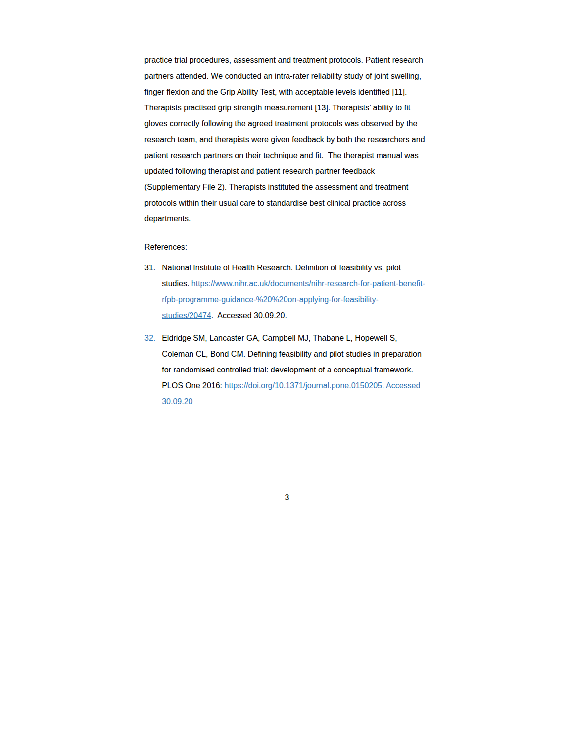practice trial procedures, assessment and treatment protocols. Patient research partners attended. We conducted an intra-rater reliability study of joint swelling, finger flexion and the Grip Ability Test, with acceptable levels identified [11]. Therapists practised grip strength measurement [13]. Therapists’ ability to fit gloves correctly following the agreed treatment protocols was observed by the research team, and therapists were given feedback by both the researchers and patient research partners on their technique and fit. The therapist manual was updated following therapist and patient research partner feedback (Supplementary File 2). Therapists instituted the assessment and treatment protocols within their usual care to standardise best clinical practice across departments.
References:
31. National Institute of Health Research. Definition of feasibility vs. pilot studies. https://www.nihr.ac.uk/documents/nihr-research-for-patient-benefit-rfpb-programme-guidance-%20%20on-applying-for-feasibility-studies/20474. Accessed 30.09.20.
32. Eldridge SM, Lancaster GA, Campbell MJ, Thabane L, Hopewell S, Coleman CL, Bond CM. Defining feasibility and pilot studies in preparation for randomised controlled trial: development of a conceptual framework. PLOS One 2016: https://doi.org/10.1371/journal.pone.0150205. Accessed 30.09.20
3